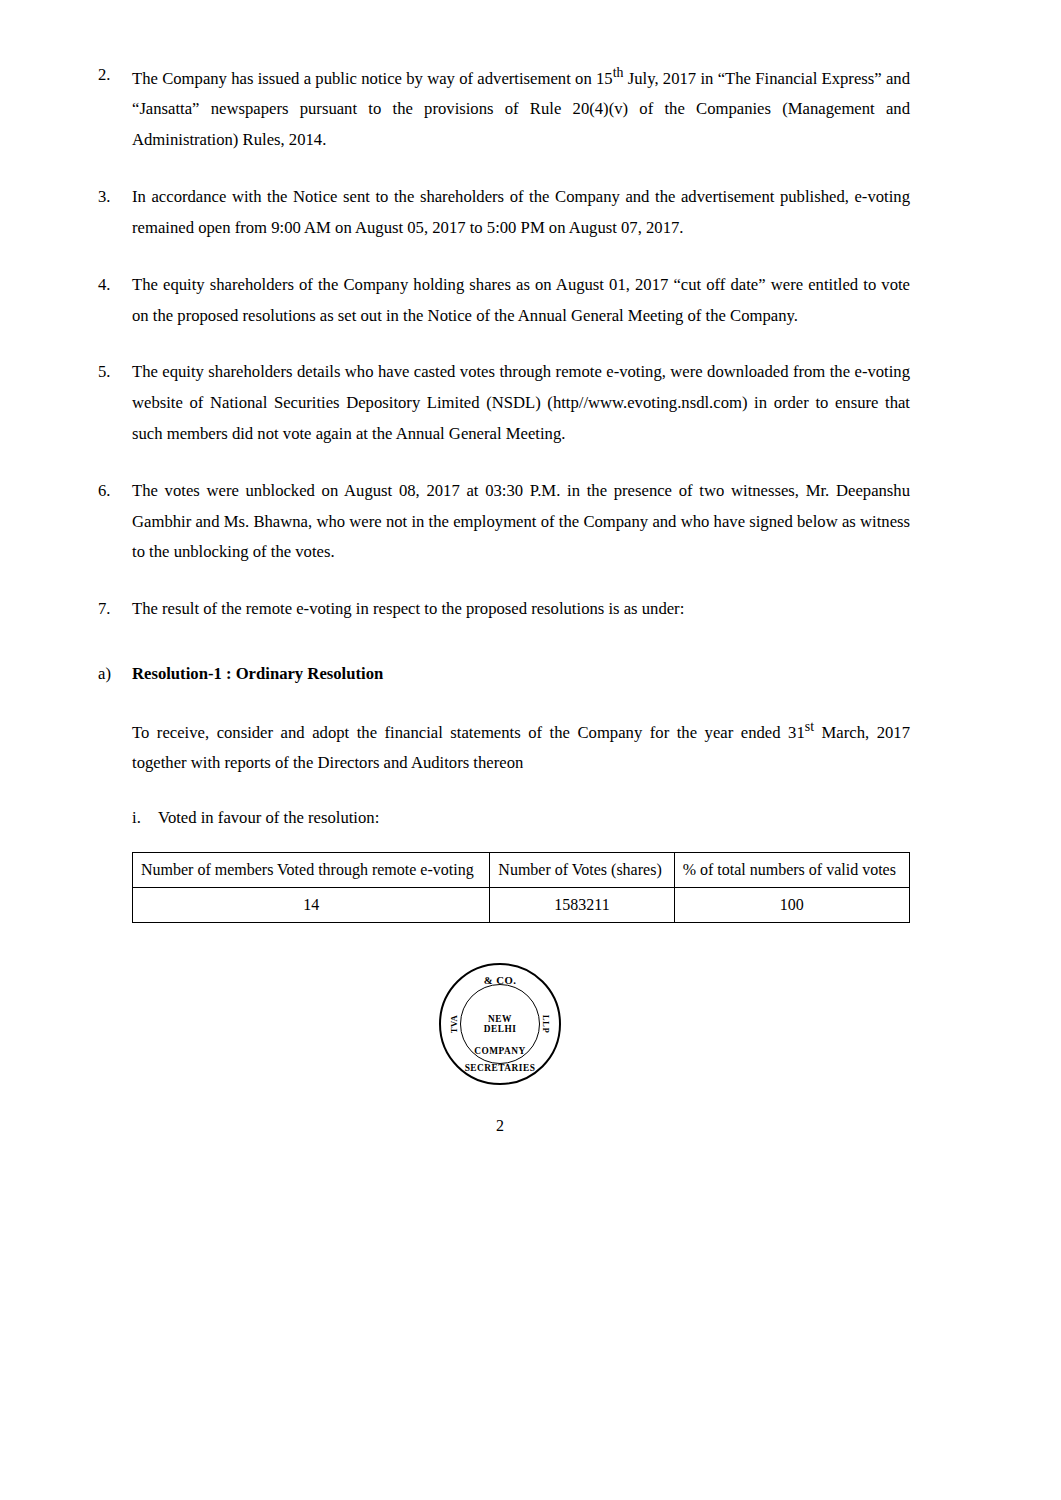The Company has issued a public notice by way of advertisement on 15th July, 2017 in “The Financial Express” and “Jansatta” newspapers pursuant to the provisions of Rule 20(4)(v) of the Companies (Management and Administration) Rules, 2014.
In accordance with the Notice sent to the shareholders of the Company and the advertisement published, e-voting remained open from 9:00 AM on August 05, 2017 to 5:00 PM on August 07, 2017.
The equity shareholders of the Company holding shares as on August 01, 2017 “cut off date” were entitled to vote on the proposed resolutions as set out in the Notice of the Annual General Meeting of the Company.
The equity shareholders details who have casted votes through remote e-voting, were downloaded from the e-voting website of National Securities Depository Limited (NSDL) (http//www.evoting.nsdl.com) in order to ensure that such members did not vote again at the Annual General Meeting.
The votes were unblocked on August 08, 2017 at 03:30 P.M. in the presence of two witnesses, Mr. Deepanshu Gambhir and Ms. Bhawna, who were not in the employment of the Company and who have signed below as witness to the unblocking of the votes.
The result of the remote e-voting in respect to the proposed resolutions is as under:
a)
Resolution-1 : Ordinary Resolution
To receive, consider and adopt the financial statements of the Company for the year ended 31st March, 2017 together with reports of the Directors and Auditors thereon
i. Voted in favour of the resolution:
| Number of members Voted through remote e-voting | Number of Votes (shares) | % of total numbers of valid votes |
| 14 | 1583211 | 100 |
& CO.
TVA
LLP
NEW DELHI
COMPANY SECRETARIES
2